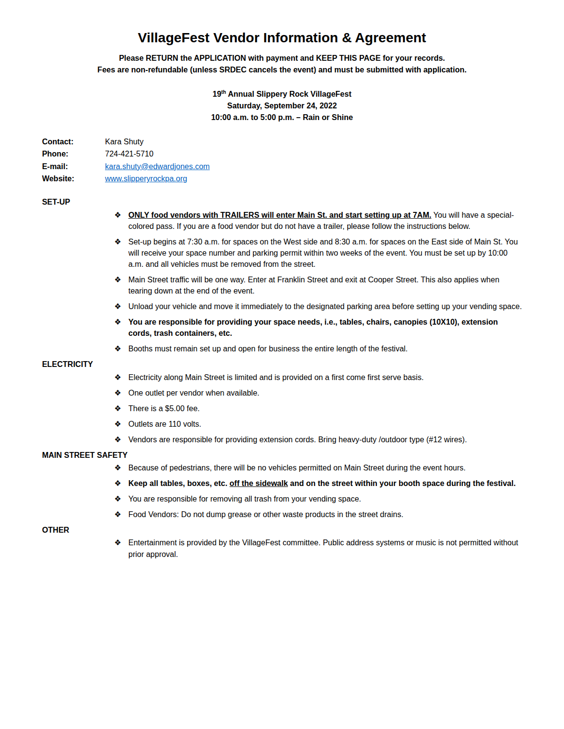VillageFest Vendor Information & Agreement
Please RETURN the APPLICATION with payment and KEEP THIS PAGE for your records.
Fees are non-refundable (unless SRDEC cancels the event) and must be submitted with application.
19th Annual Slippery Rock VillageFest
Saturday, September 24, 2022
10:00 a.m. to 5:00 p.m. – Rain or Shine
| Contact: | Kara Shuty |
| Phone: | 724-421-5710 |
| E-mail: | kara.shuty@edwardjones.com |
| Website: | www.slipperyrockpa.org |
SET-UP
ONLY food vendors with TRAILERS will enter Main St. and start setting up at 7AM. You will have a special-colored pass. If you are a food vendor but do not have a trailer, please follow the instructions below.
Set-up begins at 7:30 a.m. for spaces on the West side and 8:30 a.m. for spaces on the East side of Main St. You will receive your space number and parking permit within two weeks of the event. You must be set up by 10:00 a.m. and all vehicles must be removed from the street.
Main Street traffic will be one way. Enter at Franklin Street and exit at Cooper Street. This also applies when tearing down at the end of the event.
Unload your vehicle and move it immediately to the designated parking area before setting up your vending space.
You are responsible for providing your space needs, i.e., tables, chairs, canopies (10X10), extension cords, trash containers, etc.
Booths must remain set up and open for business the entire length of the festival.
ELECTRICITY
Electricity along Main Street is limited and is provided on a first come first serve basis.
One outlet per vendor when available.
There is a $5.00 fee.
Outlets are 110 volts.
Vendors are responsible for providing extension cords. Bring heavy-duty /outdoor type (#12 wires).
MAIN STREET SAFETY
Because of pedestrians, there will be no vehicles permitted on Main Street during the event hours.
Keep all tables, boxes, etc. off the sidewalk and on the street within your booth space during the festival.
You are responsible for removing all trash from your vending space.
Food Vendors: Do not dump grease or other waste products in the street drains.
OTHER
Entertainment is provided by the VillageFest committee. Public address systems or music is not permitted without prior approval.